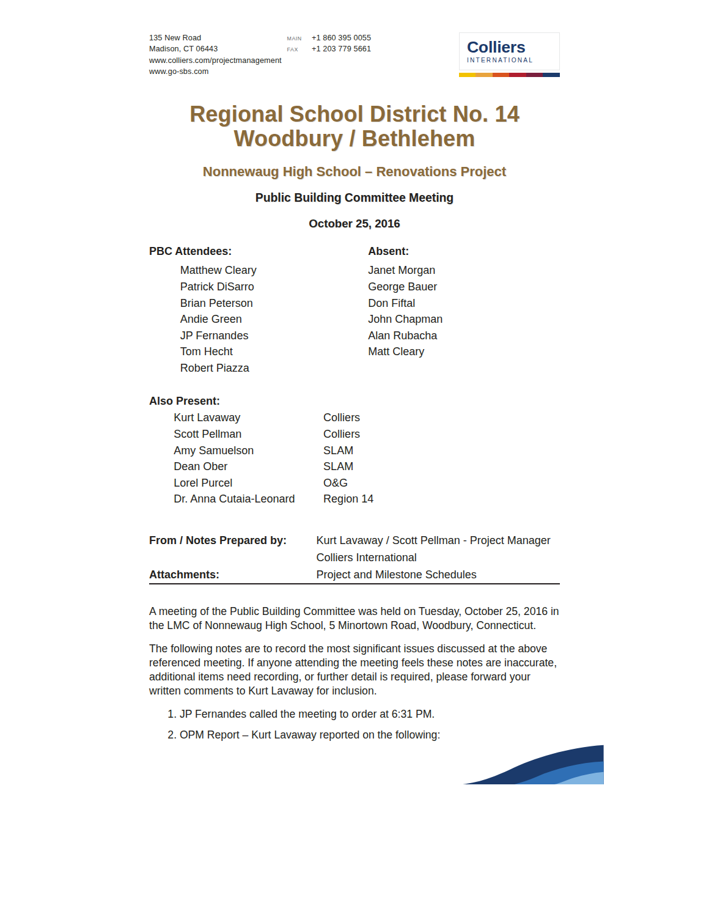135 New Road
MAIN+1 860 395 0055
Madison, CT 06443
FAX+1 203 779 5661
www.colliers.com/projectmanagement
www.go-sbs.com
Colliers
INTERNATIONAL
Regional School District No. 14
Woodbury / Bethlehem
Nonnewaug High School – Renovations Project
Public Building Committee Meeting
October 25, 2016
| PBC Attendees: | Absent: |
| --- | --- |
| | Matthew Cleary | Janet Morgan |
| | Patrick DiSarro | George Bauer |
| | Brian Peterson | Don Fiftal |
| | Andie Green | John Chapman |
| | JP Fernandes | Alan Rubacha |
| | Tom Hecht | Matt Cleary |
| | Robert Piazza | |
Also Present:
| | Kurt Lavaway | Colliers |
| | Scott Pellman | Colliers |
| | Amy Samuelson | SLAM |
| | Dean Ober | SLAM |
| | Lorel Purcel | O&G |
| | Dr. Anna Cutaia-Leonard | Region 14 |
| From / Notes Prepared by: | Kurt Lavaway / Scott Pellman - Project Manager |
| | Colliers International |
| Attachments: | Project and Milestone Schedules |
A meeting of the Public Building Committee was held on Tuesday, October 25, 2016 in the LMC of Nonnewaug High School, 5 Minortown Road, Woodbury, Connecticut.
The following notes are to record the most significant issues discussed at the above referenced meeting. If anyone attending the meeting feels these notes are inaccurate, additional items need recording, or further detail is required, please forward your written comments to Kurt Lavaway for inclusion.
JP Fernandes called the meeting to order at 6:31 PM.
OPM Report – Kurt Lavaway reported on the following: